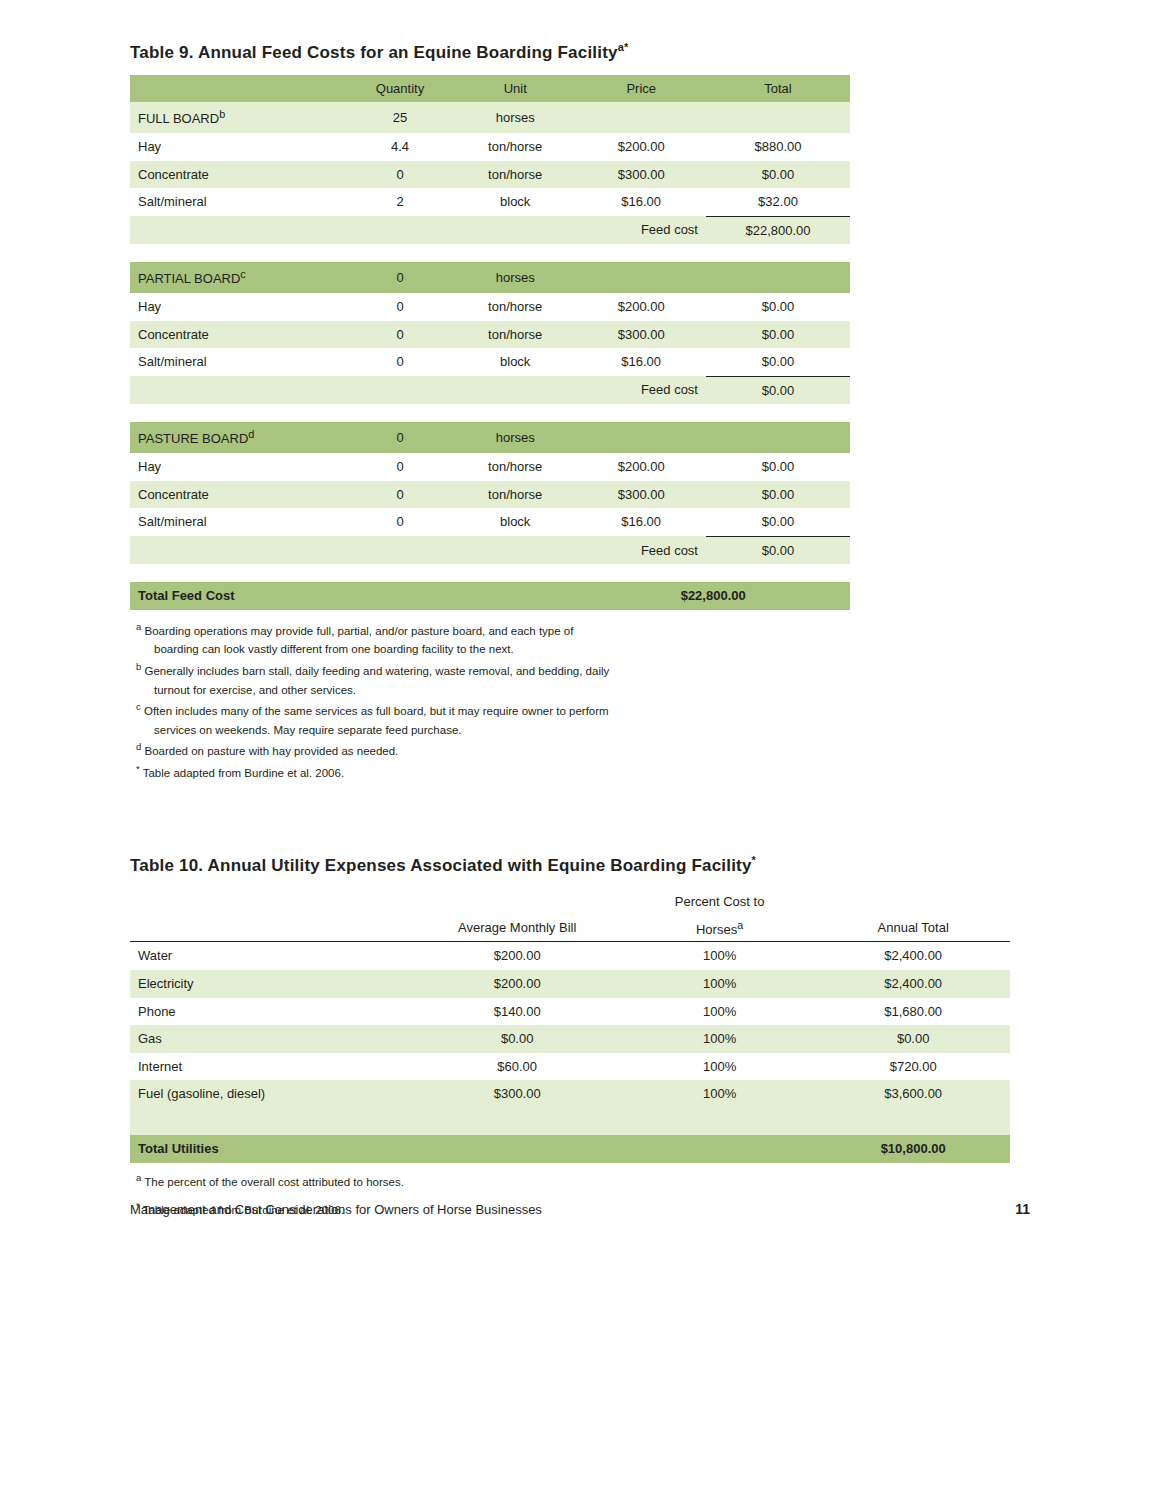Table 9. Annual Feed Costs for an Equine Boarding Facilitya*
| | Quantity | Unit | Price | Total |
| FULL BOARD b | 25 | horses | | |
| Hay | 4.4 | ton/horse | $200.00 | $880.00 |
| Concentrate | 0 | ton/horse | $300.00 | $0.00 |
| Salt/mineral | 2 | block | $16.00 | $32.00 |
| | | | Feed cost | $22,800.00 |
| PARTIAL BOARD c | 0 | horses | | |
| Hay | 0 | ton/horse | $200.00 | $0.00 |
| Concentrate | 0 | ton/horse | $300.00 | $0.00 |
| Salt/mineral | 0 | block | $16.00 | $0.00 |
| | | | Feed cost | $0.00 |
| PASTURE BOARD d | 0 | horses | | |
| Hay | 0 | ton/horse | $200.00 | $0.00 |
| Concentrate | 0 | ton/horse | $300.00 | $0.00 |
| Salt/mineral | 0 | block | $16.00 | $0.00 |
| | | | Feed cost | $0.00 |
| Total Feed Cost | $22,800.00 |
a Boarding operations may provide full, partial, and/or pasture board, and each type of
boarding can look vastly different from one boarding facility to the next.
b Generally includes barn stall, daily feeding and watering, waste removal, and bedding, daily
turnout for exercise, and other services.
c Often includes many of the same services as full board, but it may require owner to perform
services on weekends. May require separate feed purchase.
d Boarded on pasture with hay provided as needed.
* Table adapted from Burdine et al. 2006.
Table 10. Annual Utility Expenses Associated with Equine Boarding Facility*
| | | Percent Cost to | |
| | Average Monthly Bill | Horses a | Annual Total |
| Water | $200.00 | 100% | $2,400.00 |
| Electricity | $200.00 | 100% | $2,400.00 |
| Phone | $140.00 | 100% | $1,680.00 |
| Gas | $0.00 | 100% | $0.00 |
| Internet | $60.00 | 100% | $720.00 |
| Fuel (gasoline, diesel) | $300.00 | 100% | $3,600.00 |
| Total Utilities | | | $10,800.00 |
a The percent of the overall cost attributed to horses.
* Table adapted from Burdine et al. 2006.
Management and Cost Considerations for Owners of Horse Businesses
11